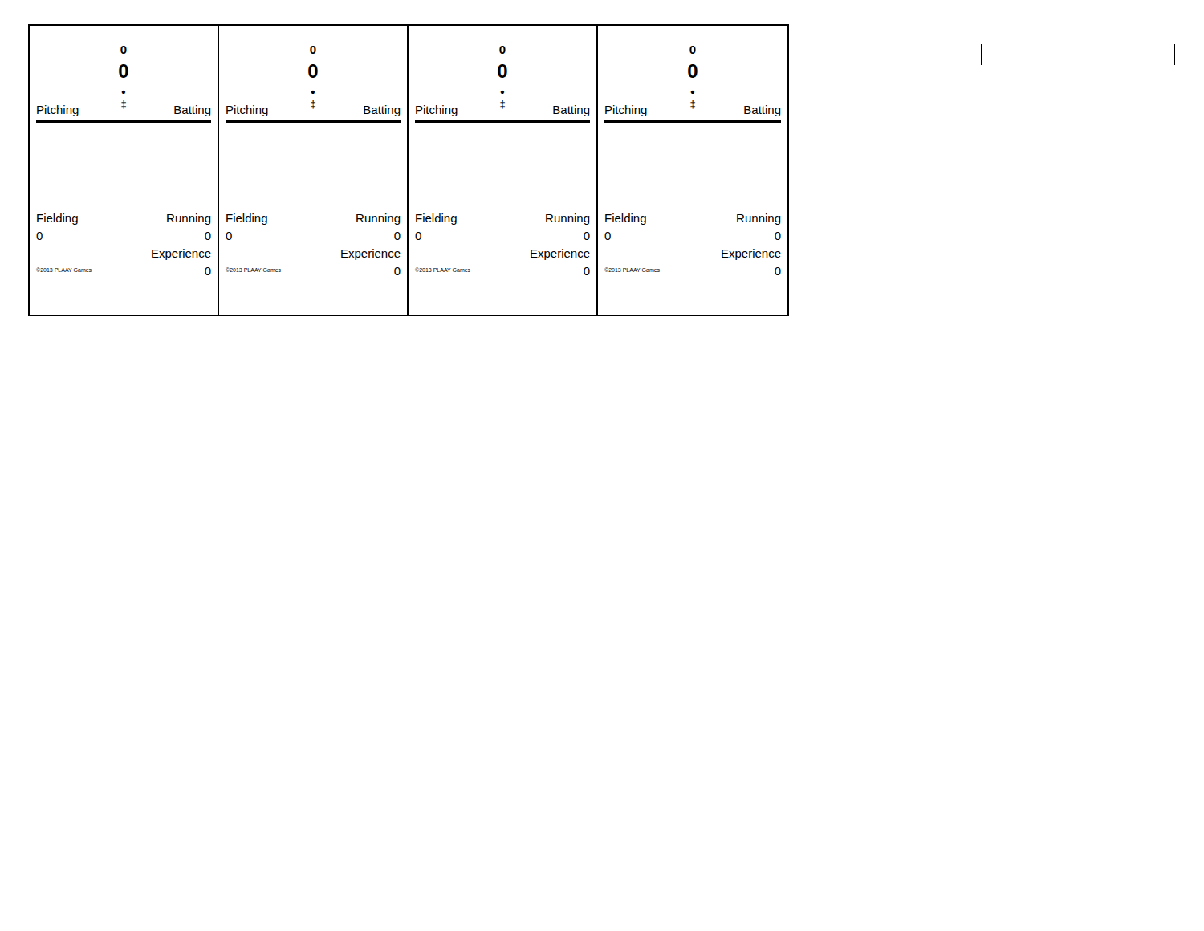0
0
•
Pitching ‡ Batting
Fielding Running
0 0
Experience
©2013 PLAAY Games 0
0
0
•
Pitching ‡ Batting
Fielding Running
0 0
Experience
©2013 PLAAY Games 0
0
0
•
Pitching ‡ Batting
Fielding Running
0 0
Experience
©2013 PLAAY Games 0
0
0
•
Pitching ‡ Batting
Fielding Running
0 0
Experience
©2013 PLAAY Games 0